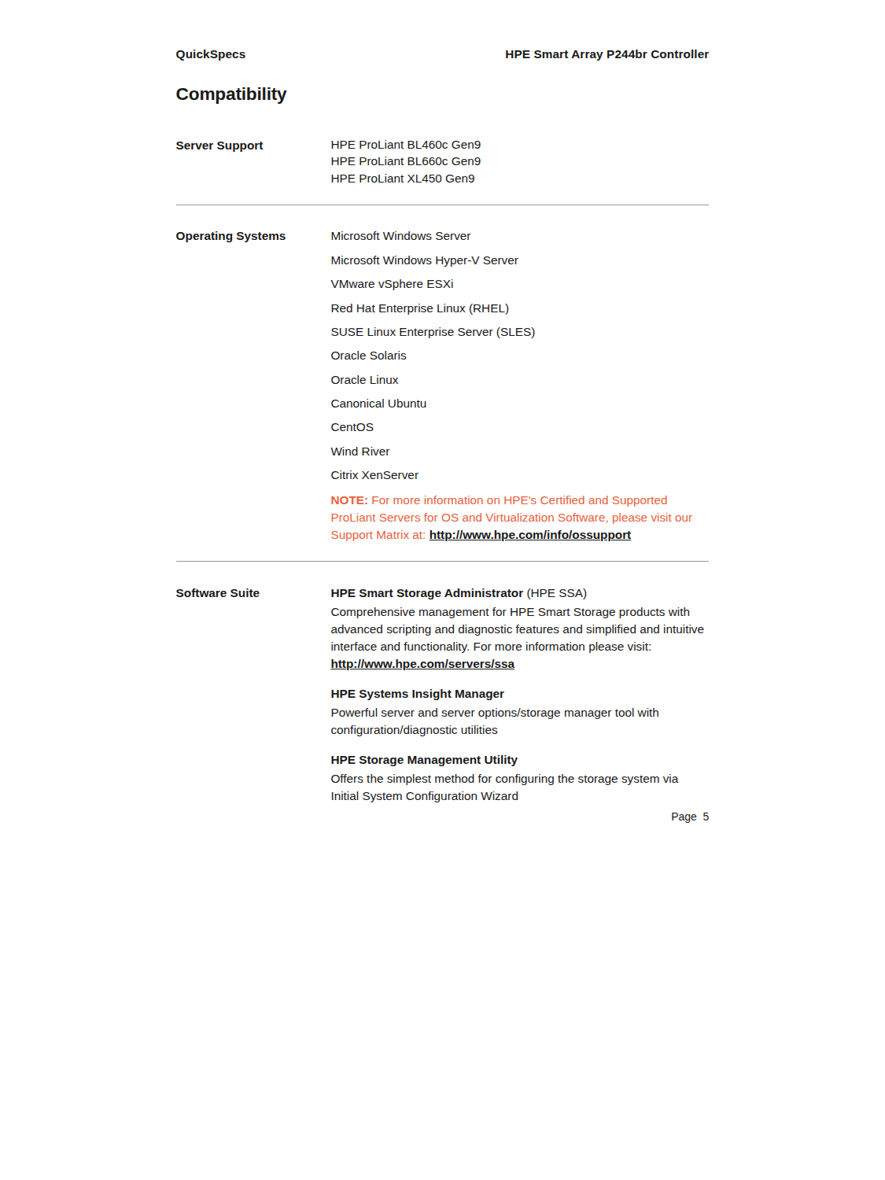QuickSpecs
HPE Smart Array P244br Controller
Compatibility
| Server Support | HPE ProLiant BL460c Gen9 HPE ProLiant BL660c Gen9 HPE ProLiant XL450 Gen9 |
| Operating Systems | Microsoft Windows Server Microsoft Windows Hyper-V Server VMware vSphere ESXi Red Hat Enterprise Linux (RHEL) SUSE Linux Enterprise Server (SLES) Oracle Solaris Oracle Linux Canonical Ubuntu CentOS Wind River Citrix XenServer NOTE: For more information on HPE's Certified and Supported ProLiant Servers for OS and Virtualization Software, please visit our Support Matrix at: http://www.hpe.com/info/ossupport |
| Software Suite | HPE Smart Storage Administrator (HPE SSA) Comprehensive management for HPE Smart Storage products with advanced scripting and diagnostic features and simplified and intuitive interface and functionality. For more information please visit: http://www.hpe.com/servers/ssa HPE Systems Insight Manager Powerful server and server options/storage manager tool with configuration/diagnostic utilities HPE Storage Management Utility Offers the simplest method for configuring the storage system via Initial System Configuration Wizard |
Page 5